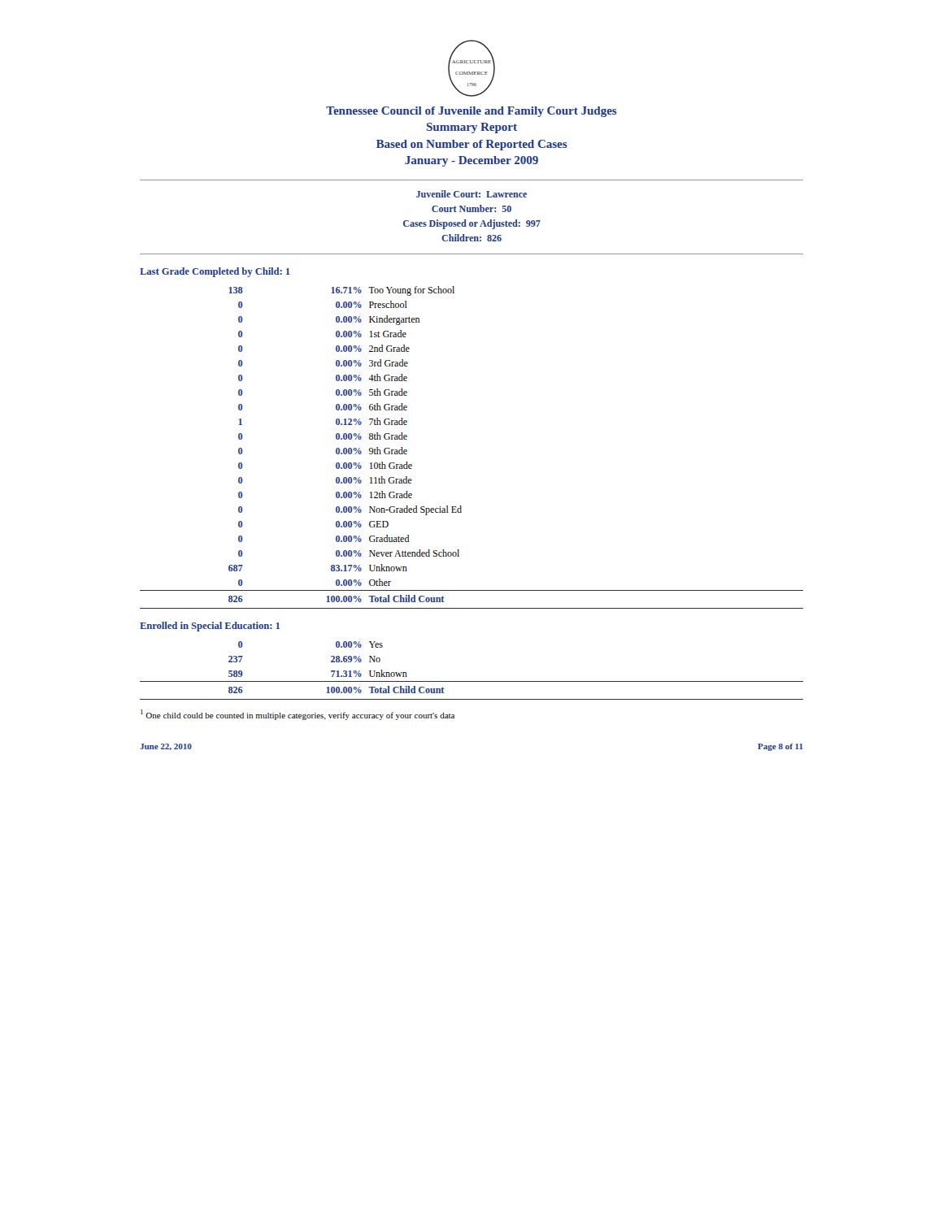Tennessee Council of Juvenile and Family Court Judges
Summary Report
Based on Number of Reported Cases
January - December 2009
Juvenile Court: Lawrence
Court Number: 50
Cases Disposed or Adjusted: 997
Children: 826
Last Grade Completed by Child: 1
| 138 | 16.71% | Too Young for School |
| 0 | 0.00% | Preschool |
| 0 | 0.00% | Kindergarten |
| 0 | 0.00% | 1st Grade |
| 0 | 0.00% | 2nd Grade |
| 0 | 0.00% | 3rd Grade |
| 0 | 0.00% | 4th Grade |
| 0 | 0.00% | 5th Grade |
| 0 | 0.00% | 6th Grade |
| 1 | 0.12% | 7th Grade |
| 0 | 0.00% | 8th Grade |
| 0 | 0.00% | 9th Grade |
| 0 | 0.00% | 10th Grade |
| 0 | 0.00% | 11th Grade |
| 0 | 0.00% | 12th Grade |
| 0 | 0.00% | Non-Graded Special Ed |
| 0 | 0.00% | GED |
| 0 | 0.00% | Graduated |
| 0 | 0.00% | Never Attended School |
| 687 | 83.17% | Unknown |
| 0 | 0.00% | Other |
| 826 | 100.00% | Total Child Count |
Enrolled in Special Education: 1
| 0 | 0.00% | Yes |
| 237 | 28.69% | No |
| 589 | 71.31% | Unknown |
| 826 | 100.00% | Total Child Count |
1 One child could be counted in multiple categories, verify accuracy of your court's data
June 22, 2010 Page 8 of 11